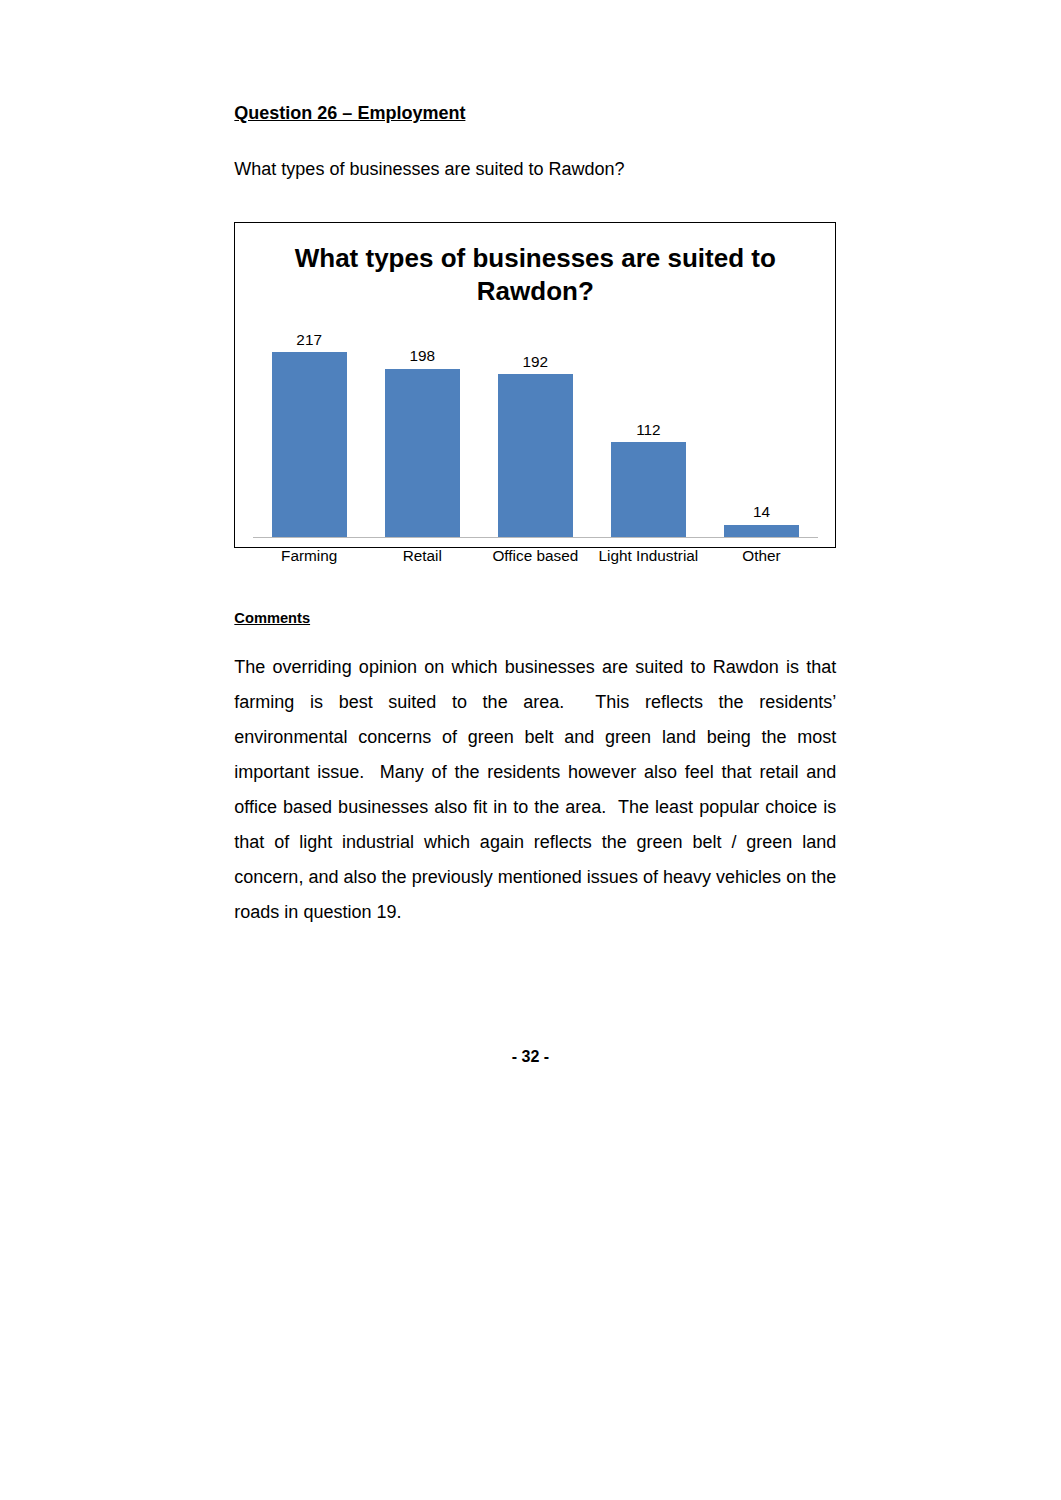Question 26 – Employment
What types of businesses are suited to Rawdon?
What types of businesses are suited to Rawdon?
217
198
192
112
14
Farming Retail Office based Light Industrial Other
Comments
The overriding opinion on which businesses are suited to Rawdon is that farming is best suited to the area. This reflects the residents’ environmental concerns of green belt and green land being the most important issue. Many of the residents however also feel that retail and office based businesses also fit in to the area. The least popular choice is that of light industrial which again reflects the green belt / green land concern, and also the previously mentioned issues of heavy vehicles on the roads in question 19.
- 32 -